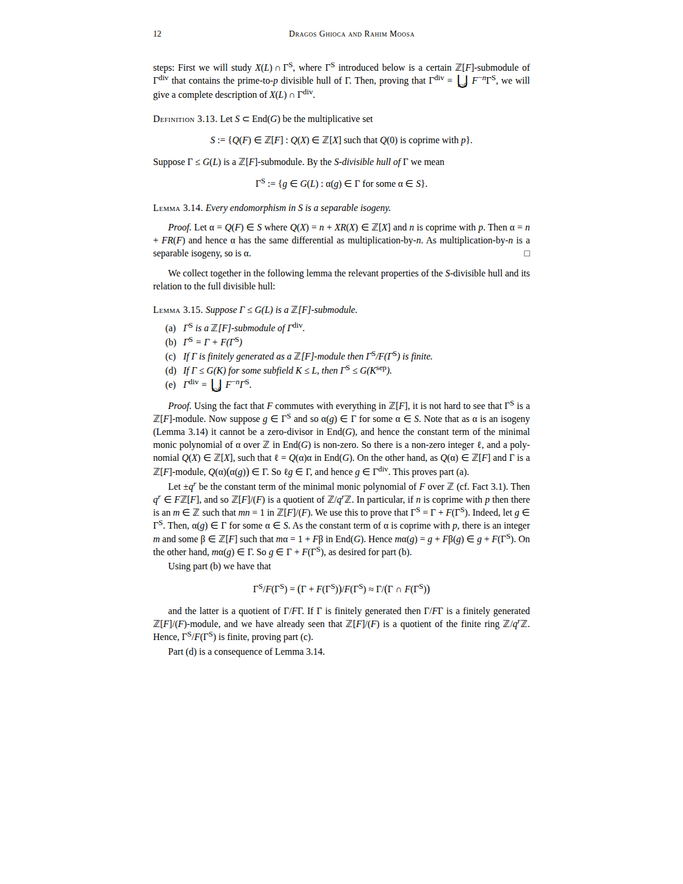12 Dragos Ghioca and Rahim Moosa
steps: First we will study X(L) ∩ ΓS, where ΓS introduced below is a certain ℤ[F]-submodule of Γdiv that contains the prime-to-p divisible hull of Γ. Then, proving that Γdiv = ⋃n≥0 F−nΓS, we will give a complete description of X(L) ∩ Γdiv.
Definition 3.13. Let S ⊂ End(G) be the multiplicative set
S := {Q(F) ∈ ℤ[F] : Q(X) ∈ ℤ[X] such that Q(0) is coprime with p}.
Suppose Γ ≤ G(L) is a ℤ[F]-submodule. By the S-divisible hull of Γ we mean
ΓS := {g ∈ G(L) : α(g) ∈ Γ for some α ∈ S}.
Lemma 3.14. Every endomorphism in S is a separable isogeny.
Proof. Let α = Q(F) ∈ S where Q(X) = n + XR(X) ∈ ℤ[X] and n is coprime with p. Then α = n + FR(F) and hence α has the same differential as multiplication-by-n. As multiplication-by-n is a separable isogeny, so is α.□
We collect together in the following lemma the relevant properties of the S-divisible hull and its relation to the full divisible hull:
Lemma 3.15. Suppose Γ ≤ G(L) is a ℤ[F]-submodule.
(a) ΓS is a ℤ[F]-submodule of Γdiv.
(b) ΓS = Γ + F(ΓS)
(c) If Γ is finitely generated as a ℤ[F]-module then ΓS/F(ΓS) is finite.
(d) If Γ ≤ G(K) for some subfield K ≤ L, then ΓS ≤ G(Ksep).
(e) Γdiv = ⋃n≥0 F−nΓS.
Proof. Using the fact that F commutes with everything in ℤ[F], it is not hard to see that ΓS is a ℤ[F]-module. Now suppose g ∈ ΓS and so α(g) ∈ Γ for some α ∈ S. Note that as α is an isogeny (Lemma 3.14) it cannot be a zero-divisor in End(G), and hence the constant term of the minimal monic polynomial of α over ℤ in End(G) is non-zero. So there is a non-zero integer ℓ, and a polynomial Q(X) ∈ ℤ[X], such that ℓ = Q(α)α in End(G). On the other hand, as Q(α) ∈ ℤ[F] and Γ is a ℤ[F]-module, Q(α)(α(g)) ∈ Γ. So ℓg ∈ Γ, and hence g ∈ Γdiv. This proves part (a).
Let ±qr be the constant term of the minimal monic polynomial of F over ℤ (cf. Fact 3.1). Then qr ∈ Fℤ[F], and so ℤ[F]/(F) is a quotient of ℤ/qrℤ. In particular, if n is coprime with p then there is an m ∈ ℤ such that mn = 1 in ℤ[F]/(F). We use this to prove that ΓS = Γ + F(ΓS). Indeed, let g ∈ ΓS. Then, α(g) ∈ Γ for some α ∈ S. As the constant term of α is coprime with p, there is an integer m and some β ∈ ℤ[F] such that mα = 1 + Fβ in End(G). Hence mα(g) = g + Fβ(g) ∈ g + F(ΓS). On the other hand, mα(g) ∈ Γ. So g ∈ Γ + F(ΓS), as desired for part (b).
Using part (b) we have that
ΓS/F(ΓS) = (Γ + F(ΓS))/F(ΓS) ≈ Γ/(Γ ∩ F(ΓS))
and the latter is a quotient of Γ/FΓ. If Γ is finitely generated then Γ/FΓ is a finitely generated ℤ[F]/(F)-module, and we have already seen that ℤ[F]/(F) is a quotient of the finite ring ℤ/qrℤ. Hence, ΓS/F(ΓS) is finite, proving part (c).
Part (d) is a consequence of Lemma 3.14.